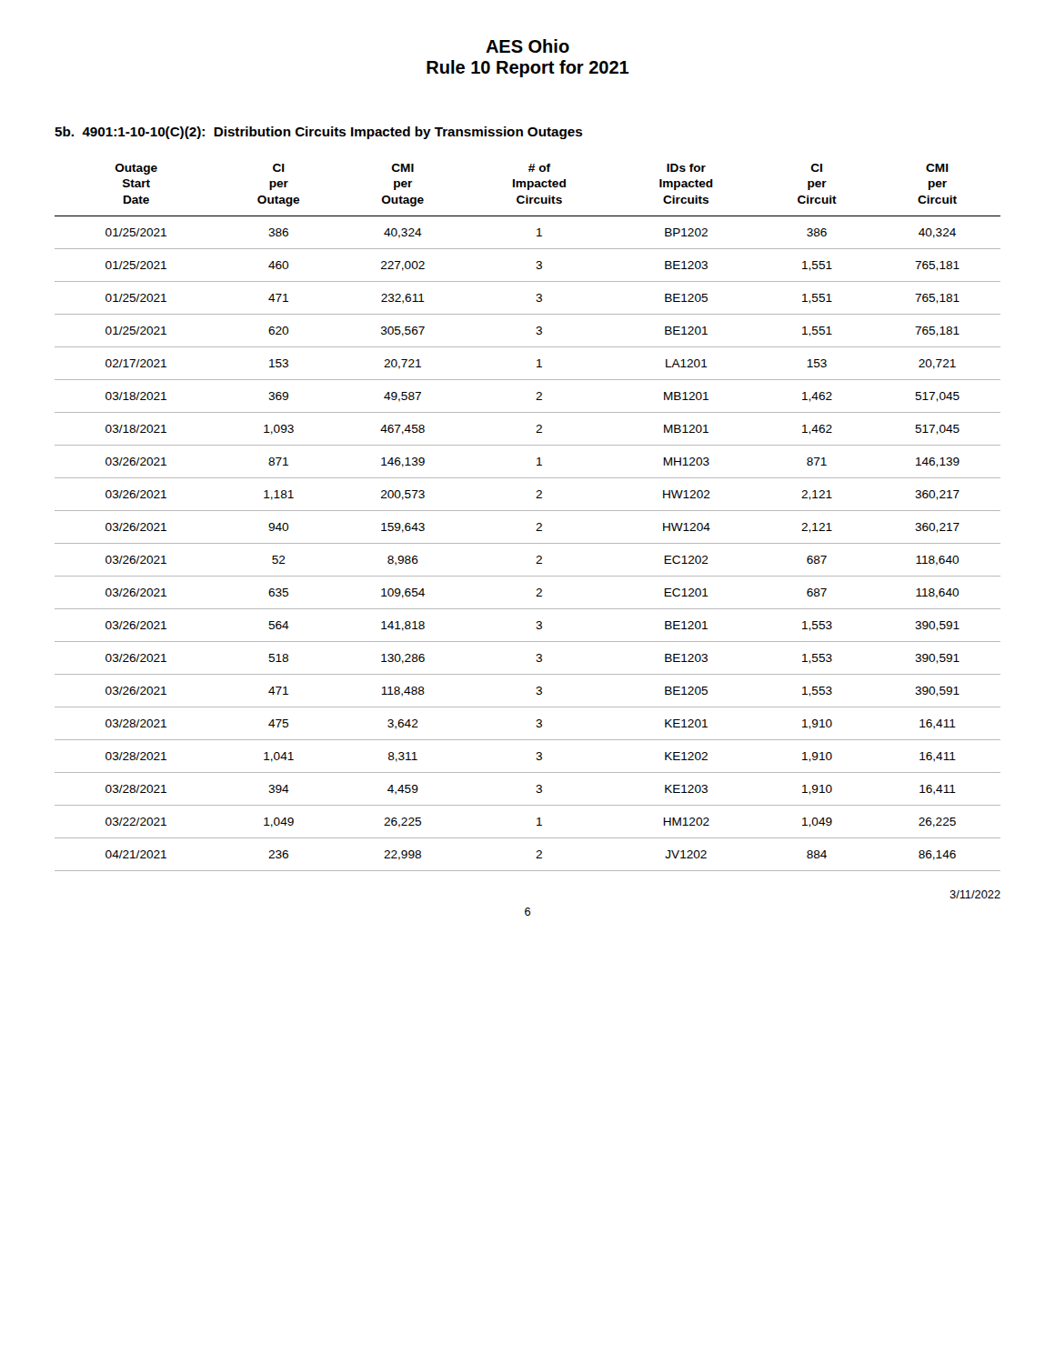AES Ohio
Rule 10 Report for 2021
5b. 4901:1-10-10(C)(2): Distribution Circuits Impacted by Transmission Outages
| Outage Start Date | CI per Outage | CMI per Outage | # of Impacted Circuits | IDs for Impacted Circuits | CI per Circuit | CMI per Circuit |
| --- | --- | --- | --- | --- | --- | --- |
| 01/25/2021 | 386 | 40,324 | 1 | BP1202 | 386 | 40,324 |
| 01/25/2021 | 460 | 227,002 | 3 | BE1203 | 1,551 | 765,181 |
| 01/25/2021 | 471 | 232,611 | 3 | BE1205 | 1,551 | 765,181 |
| 01/25/2021 | 620 | 305,567 | 3 | BE1201 | 1,551 | 765,181 |
| 02/17/2021 | 153 | 20,721 | 1 | LA1201 | 153 | 20,721 |
| 03/18/2021 | 369 | 49,587 | 2 | MB1201 | 1,462 | 517,045 |
| 03/18/2021 | 1,093 | 467,458 | 2 | MB1201 | 1,462 | 517,045 |
| 03/26/2021 | 871 | 146,139 | 1 | MH1203 | 871 | 146,139 |
| 03/26/2021 | 1,181 | 200,573 | 2 | HW1202 | 2,121 | 360,217 |
| 03/26/2021 | 940 | 159,643 | 2 | HW1204 | 2,121 | 360,217 |
| 03/26/2021 | 52 | 8,986 | 2 | EC1202 | 687 | 118,640 |
| 03/26/2021 | 635 | 109,654 | 2 | EC1201 | 687 | 118,640 |
| 03/26/2021 | 564 | 141,818 | 3 | BE1201 | 1,553 | 390,591 |
| 03/26/2021 | 518 | 130,286 | 3 | BE1203 | 1,553 | 390,591 |
| 03/26/2021 | 471 | 118,488 | 3 | BE1205 | 1,553 | 390,591 |
| 03/28/2021 | 475 | 3,642 | 3 | KE1201 | 1,910 | 16,411 |
| 03/28/2021 | 1,041 | 8,311 | 3 | KE1202 | 1,910 | 16,411 |
| 03/28/2021 | 394 | 4,459 | 3 | KE1203 | 1,910 | 16,411 |
| 03/22/2021 | 1,049 | 26,225 | 1 | HM1202 | 1,049 | 26,225 |
| 04/21/2021 | 236 | 22,998 | 2 | JV1202 | 884 | 86,146 |
3/11/2022
6